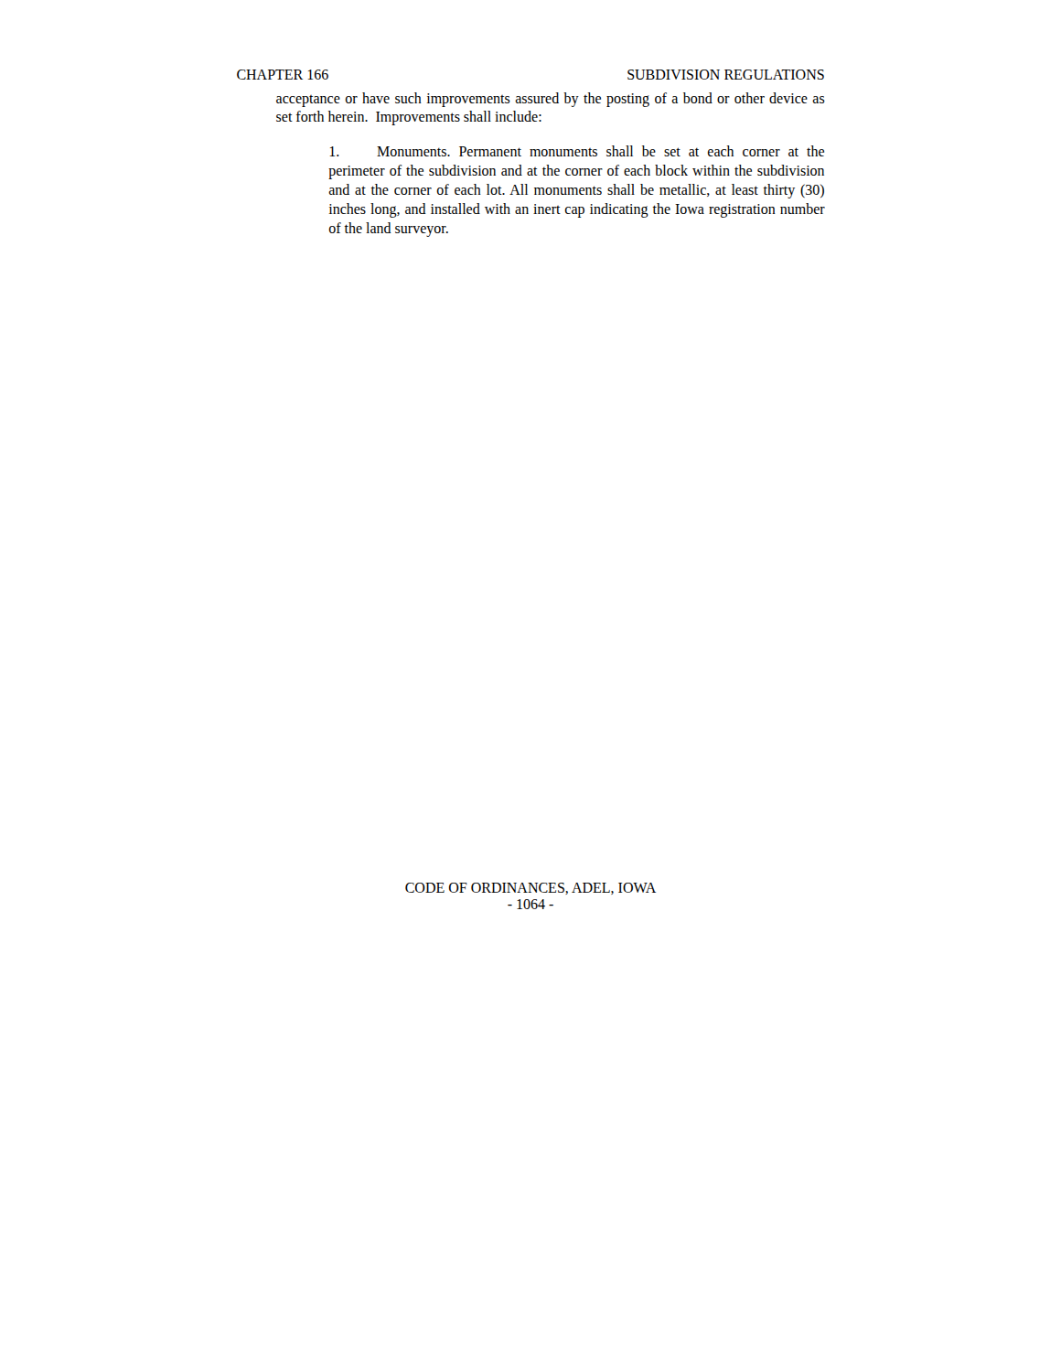CHAPTER 166
SUBDIVISION REGULATIONS
acceptance or have such improvements assured by the posting of a bond or other device as set forth herein. Improvements shall include:
1. Monuments. Permanent monuments shall be set at each corner at the perimeter of the subdivision and at the corner of each block within the subdivision and at the corner of each lot. All monuments shall be metallic, at least thirty (30) inches long, and installed with an inert cap indicating the Iowa registration number of the land surveyor.
CODE OF ORDINANCES, ADEL, IOWA
- 1064 -